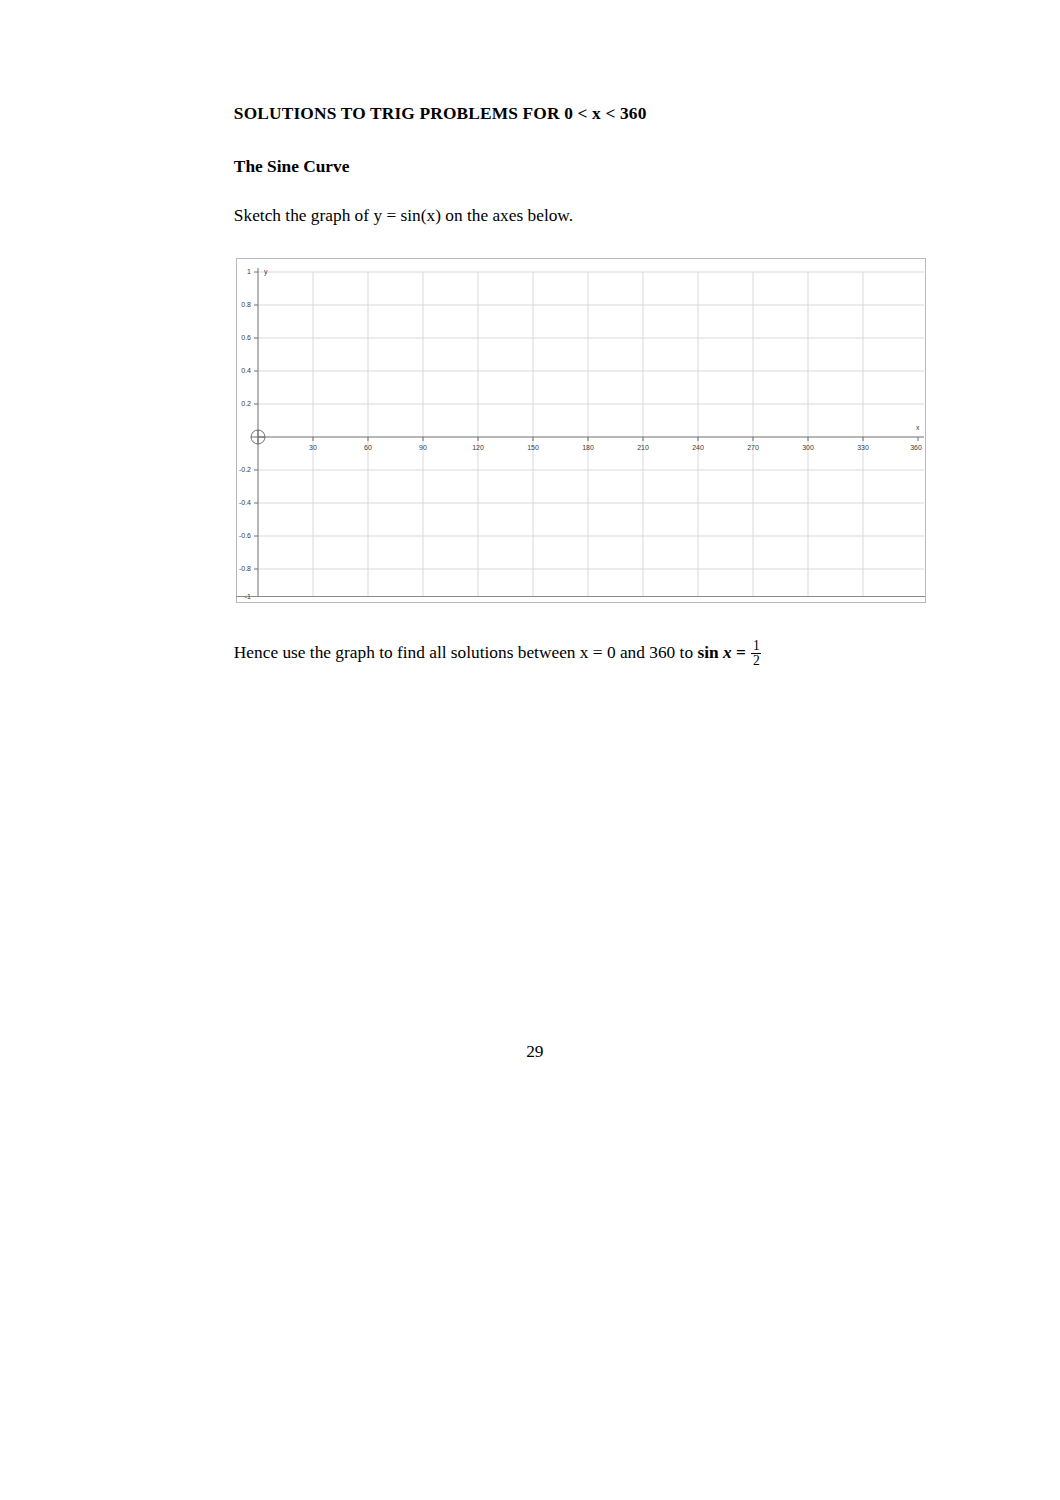SOLUTIONS TO TRIG PROBLEMS FOR 0 < x < 360
The Sine Curve
Sketch the graph of y = sin(x) on the axes below.
1 0.8 0.6 0.4 0.2 -0.2 -0.4 -0.6 -0.8 -1 30 60 90 120 150 180 210 240 270 300 330 360 y x
Hence use the graph to find all solutions between x = 0 and 360 to sin x = 12
29